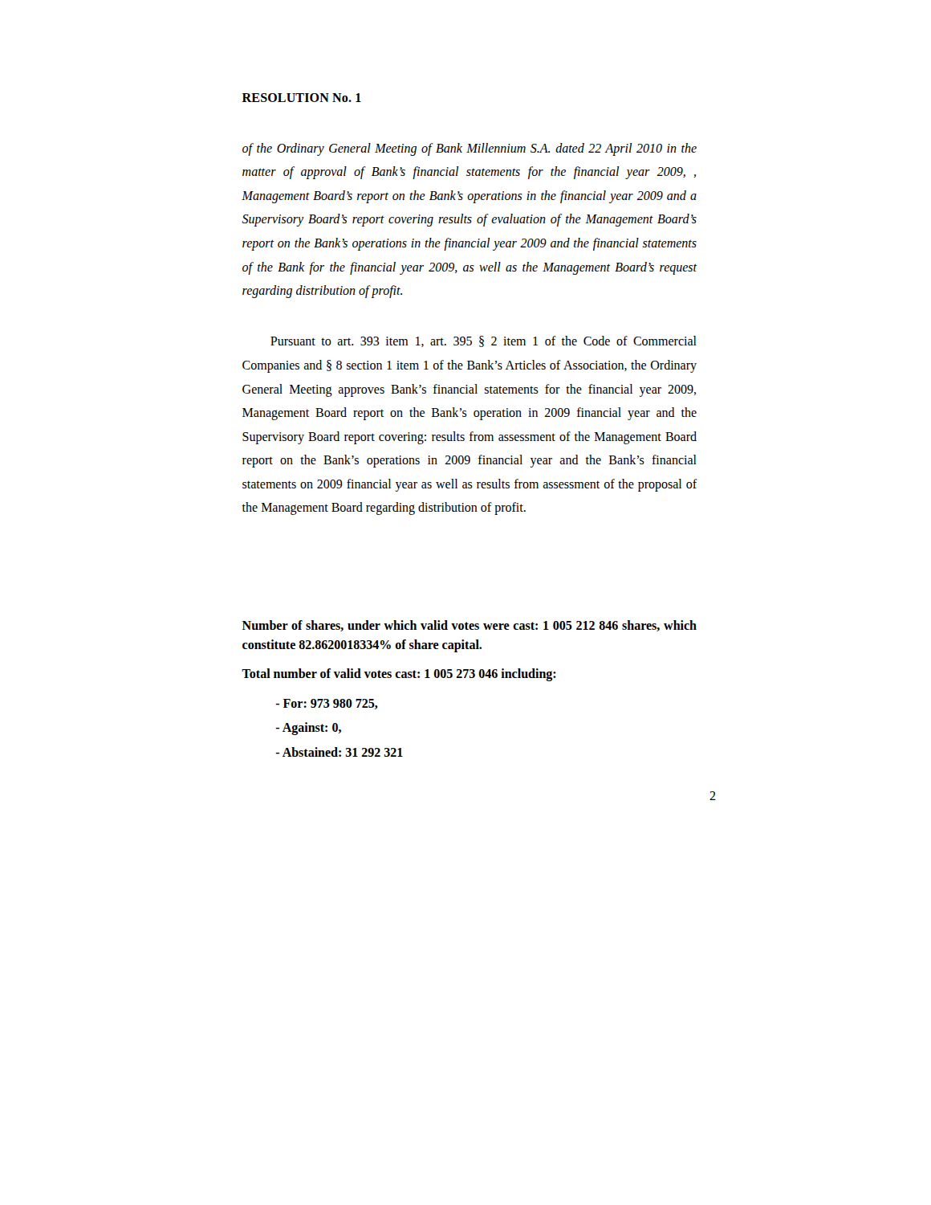RESOLUTION No. 1
of the Ordinary General Meeting of Bank Millennium S.A. dated 22 April 2010 in the matter of approval of Bank’s financial statements for the financial year 2009, , Management Board’s report on the Bank’s operations in the financial year 2009 and a Supervisory Board’s report covering results of evaluation of the Management Board’s report on the Bank’s operations in the financial year 2009 and the financial statements of the Bank for the financial year 2009, as well as the Management Board’s request regarding distribution of profit.
Pursuant to art. 393 item 1, art. 395 § 2 item 1 of the Code of Commercial Companies and § 8 section 1 item 1 of the Bank’s Articles of Association, the Ordinary General Meeting approves Bank’s financial statements for the financial year 2009, Management Board report on the Bank’s operation in 2009 financial year and the Supervisory Board report covering: results from assessment of the Management Board report on the Bank’s operations in 2009 financial year and the Bank’s financial statements on 2009 financial year as well as results from assessment of the proposal of the Management Board regarding distribution of profit.
Number of shares, under which valid votes were cast: 1 005 212 846 shares, which constitute 82.8620018334% of share capital.
Total number of valid votes cast: 1 005 273 046 including:
- For: 973 980 725,
- Against: 0,
- Abstained: 31 292 321
2